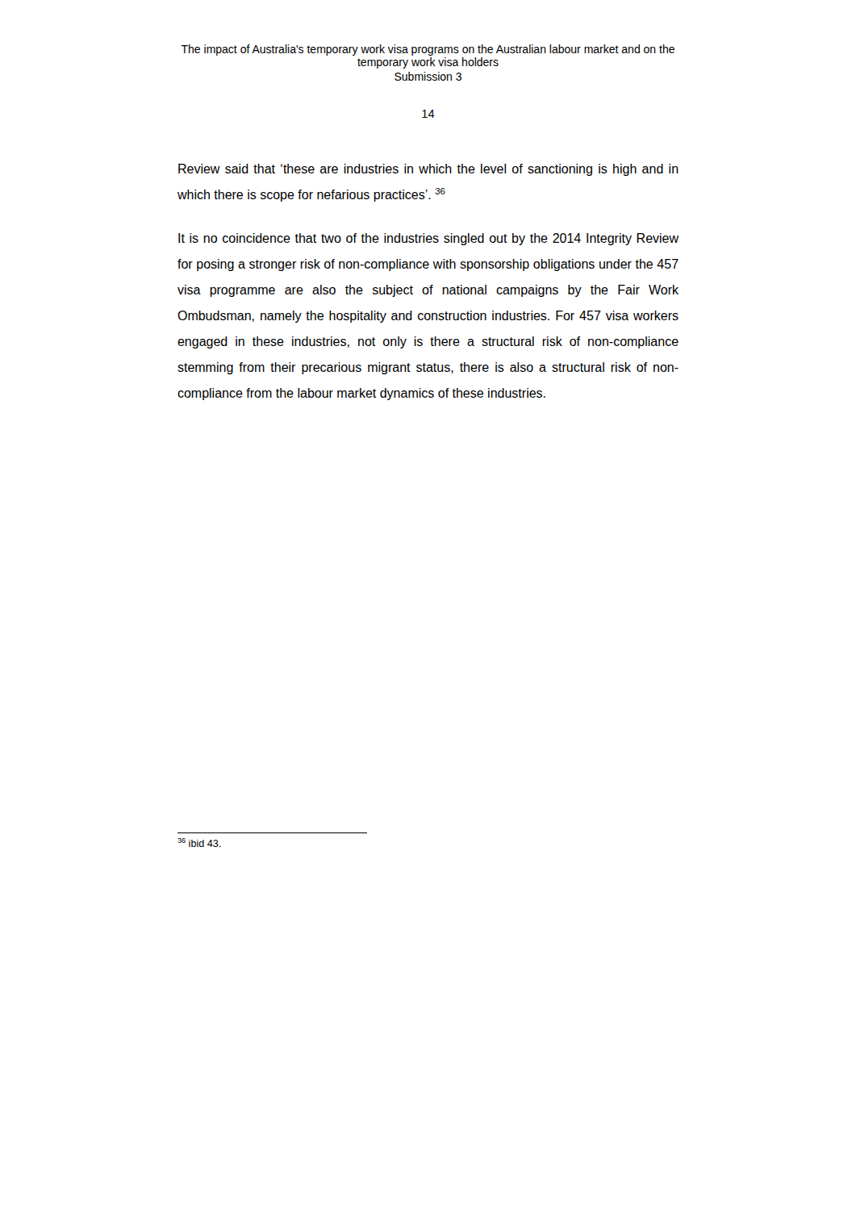The impact of Australia's temporary work visa programs on the Australian labour market and on the temporary work visa holders Submission 3
14
Review said that ‘these are industries in which the level of sanctioning is high and in which there is scope for nefarious practices’. 36
It is no coincidence that two of the industries singled out by the 2014 Integrity Review for posing a stronger risk of non-compliance with sponsorship obligations under the 457 visa programme are also the subject of national campaigns by the Fair Work Ombudsman, namely the hospitality and construction industries. For 457 visa workers engaged in these industries, not only is there a structural risk of non-compliance stemming from their precarious migrant status, there is also a structural risk of non-compliance from the labour market dynamics of these industries.
36 ibid 43.